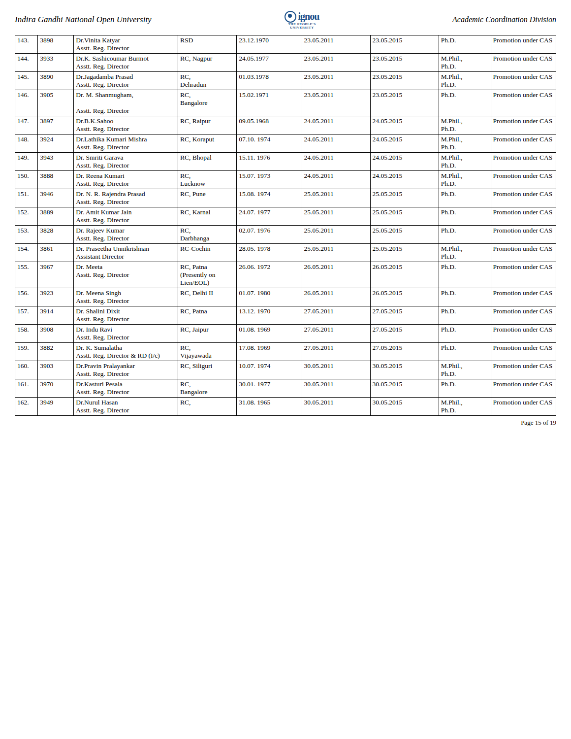Indira Gandhi National Open University
ignou
The People's
University
Academic Coordination Division
| 143. | 3898 | Dr.Vinita Katyar Asstt. Reg. Director | RSD | 23.12.1970 | 23.05.2011 | 23.05.2015 | Ph.D. | Promotion under CAS |
| 144. | 3933 | Dr.K. Sashicoumar Burmot Asstt. Reg. Director | RC, Nagpur | 24.05.1977 | 23.05.2011 | 23.05.2015 | M.Phil., Ph.D. | Promotion under CAS |
| 145. | 3890 | Dr.Jagadamba Prasad Asstt. Reg. Director | RC, Dehradun | 01.03.1978 | 23.05.2011 | 23.05.2015 | M.Phil., Ph.D. | Promotion under CAS |
| 146. | 3905 | Dr. M. Shanmugham, Asstt. Reg. Director | RC, Bangalore | 15.02.1971 | 23.05.2011 | 23.05.2015 | Ph.D. | Promotion under CAS |
| 147. | 3897 | Dr.B.K.Sahoo Asstt. Reg. Director | RC, Raipur | 09.05.1968 | 24.05.2011 | 24.05.2015 | M.Phil., Ph.D. | Promotion under CAS |
| 148. | 3924 | Dr.Lathika Kumari Mishra Asstt. Reg. Director | RC, Koraput | 07.10. 1974 | 24.05.2011 | 24.05.2015 | M.Phil., Ph.D. | Promotion under CAS |
| 149. | 3943 | Dr. Smriti Garava Asstt. Reg. Director | RC, Bhopal | 15.11. 1976 | 24.05.2011 | 24.05.2015 | M.Phil., Ph.D. | Promotion under CAS |
| 150. | 3888 | Dr. Reena Kumari Asstt. Reg. Director | RC, Lucknow | 15.07. 1973 | 24.05.2011 | 24.05.2015 | M.Phil., Ph.D. | Promotion under CAS |
| 151. | 3946 | Dr. N. R. Rajendra Prasad Asstt. Reg. Director | RC, Pune | 15.08. 1974 | 25.05.2011 | 25.05.2015 | Ph.D. | Promotion under CAS |
| 152. | 3889 | Dr. Amit Kumar Jain Asstt. Reg. Director | RC, Karnal | 24.07. 1977 | 25.05.2011 | 25.05.2015 | Ph.D. | Promotion under CAS |
| 153. | 3828 | Dr. Rajeev Kumar Asstt. Reg. Director | RC, Darbhanga | 02.07. 1976 | 25.05.2011 | 25.05.2015 | Ph.D. | Promotion under CAS |
| 154. | 3861 | Dr. Praseetha Unnikrishnan Assistant Director | RC-Cochin | 28.05. 1978 | 25.05.2011 | 25.05.2015 | M.Phil., Ph.D. | Promotion under CAS |
| 155. | 3967 | Dr. Meeta Asstt. Reg. Director | RC, Patna (Presently on Lien/EOL) | 26.06. 1972 | 26.05.2011 | 26.05.2015 | Ph.D. | Promotion under CAS |
| 156. | 3923 | Dr. Meena Singh Asstt. Reg. Director | RC, Delhi II | 01.07. 1980 | 26.05.2011 | 26.05.2015 | Ph.D. | Promotion under CAS |
| 157. | 3914 | Dr. Shalini Dixit Asstt. Reg. Director | RC, Patna | 13.12. 1970 | 27.05.2011 | 27.05.2015 | Ph.D. | Promotion under CAS |
| 158. | 3908 | Dr. Indu Ravi Asstt. Reg. Director | RC, Jaipur | 01.08. 1969 | 27.05.2011 | 27.05.2015 | Ph.D. | Promotion under CAS |
| 159. | 3882 | Dr. K. Sumalatha Asstt. Reg. Director & RD (I/c) | RC, Vijayawada | 17.08. 1969 | 27.05.2011 | 27.05.2015 | Ph.D. | Promotion under CAS |
| 160. | 3903 | Dr.Pravin Pralayankar Asstt. Reg. Director | RC, Siliguri | 10.07. 1974 | 30.05.2011 | 30.05.2015 | M.Phil., Ph.D. | Promotion under CAS |
| 161. | 3970 | Dr.Kasturi Pesala Asstt. Reg. Director | RC, Bangalore | 30.01. 1977 | 30.05.2011 | 30.05.2015 | Ph.D. | Promotion under CAS |
| 162. | 3949 | Dr.Nurul Hasan Asstt. Reg. Director | RC, | 31.08. 1965 | 30.05.2011 | 30.05.2015 | M.Phil., Ph.D. | Promotion under CAS |
Page 15 of 19